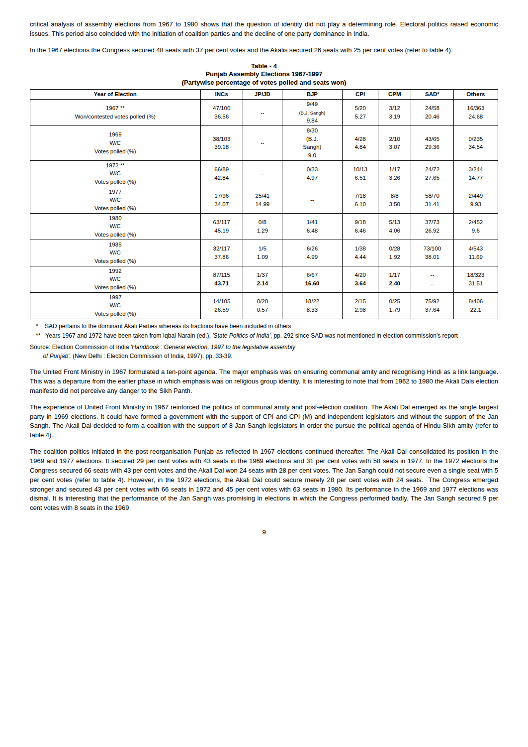critical analysis of assembly elections from 1967 to 1980 shows that the question of identity did not play a determining role. Electoral politics raised economic issues. This period also coincided with the initiation of coalition parties and the decline of one party dominance in India.
In the 1967 elections the Congress secured 48 seats with 37 per cent votes and the Akalis secured 26 seats with 25 per cent votes (refer to table 4).
Table - 4
Punjab Assembly Elections 1967-1997
(Partywise percentage of votes polled and seats won)
| Year of Election | INCs | JP/JD | BJP | CPI | CPM | SAD* | Others |
| --- | --- | --- | --- | --- | --- | --- | --- |
| 1967 ** Won/contested votes polled (%) | 47/100 36.56 | -- | 9/49 (B.J. Sangh) 9.84 | 5/20 5.27 | 3/12 3.19 | 24/58 20.46 | 16/363 24.68 |
| 1969 W/C Votes polled (%) | 38/103 39.18 | -- | 8/30 (B.J. Sangh) 9.0 | 4/28 4.84 | 2/10 3.07 | 43/65 29.36 | 9/235 34.54 |
| 1972 ** W/C Votes polled (%) | 66/89 42.84 | -- | 0/33 4.97 | 10/13 6.51 | 1/17 3.26 | 24/72 27.65 | 3/244 14.77 |
| 1977 W/C Votes polled (%) | 17/96 34.07 | 25/41 14.99 | -- | 7/18 6.10 | 8/8 3.50 | 58/70 31.41 | 2/449 9.93 |
| 1980 W/C Votes polled (%) | 63/117 45.19 | 0/8 1.29 | 1/41 6.48 | 9/18 6.46 | 5/13 4.06 | 37/73 26.92 | 2/452 9.6 |
| 1985 W/C Votes polled (%) | 32/117 37.86 | 1/5 1.09 | 6/26 4.99 | 1/38 4.44 | 0/28 1.92 | 73/100 38.01 | 4/543 11.69 |
| 1992 W/C Votes polled (%) | 87/115 43.71 | 1/37 2.14 | 6/67 16.60 | 4/20 3.64 | 1/17 2.40 | -- -- | 18/323 31.51 |
| 1997 W/C Votes polled (%) | 14/105 26.59 | 0/28 0.57 | 18/22 8.33 | 2/15 2.98 | 0/25 1.79 | 75/92 37.64 | 8/406 22.1 |
* SAD pertains to the dominant Akali Parties whereas its fractions have been included in others
** Years 1967 and 1972 have been taken from Iqbal Narain (ed.), 'State Politics of India', pp. 292 since SAD was not mentioned in election commission's report
Source: Election Commission of India 'Handbook : General election, 1997 to the legislative assembly of Punjab', (New Delhi : Election Commission of India, 1997), pp. 33-39.
The United Front Ministry in 1967 formulated a ten-point agenda. The major emphasis was on ensuring communal amity and recognising Hindi as a link language. This was a departure from the earlier phase in which emphasis was on religious group identity. It is interesting to note that from 1962 to 1980 the Akali Dals election manifesto did not perceive any danger to the Sikh Panth.
The experience of United Front Ministry in 1967 reinforced the politics of communal amity and post-election coalition. The Akali Dal emerged as the single largest party in 1969 elections. It could have formed a government with the support of CPI and CPI (M) and independent legislators and without the support of the Jan Sangh. The Akali Dal decided to form a coalition with the support of 8 Jan Sangh legislators in order the pursue the political agenda of Hindu-Sikh amity (refer to table 4).
The coalition politics initiated in the post-reorganisation Punjab as reflected in 1967 elections continued thereafter. The Akali Dal consolidated its position in the 1969 and 1977 elections. It secured 29 per cent votes with 43 seats in the 1969 elections and 31 per cent votes with 58 seats in 1977. In the 1972 elections the Congress secured 66 seats with 43 per cent votes and the Akali Dal won 24 seats with 28 per cent votes. The Jan Sangh could not secure even a single seat with 5 per cent votes (refer to table 4). However, in the 1972 elections, the Akali Dal could secure merely 28 per cent votes with 24 seats. The Congress emerged stronger and secured 43 per cent votes with 66 seats in 1972 and 45 per cent votes with 63 seats in 1980. Its performance in the 1969 and 1977 elections was dismal. It is interesting that the performance of the Jan Sangh was promising in elections in which the Congress performed badly. The Jan Sangh secured 9 per cent votes with 8 seats in the 1969
9